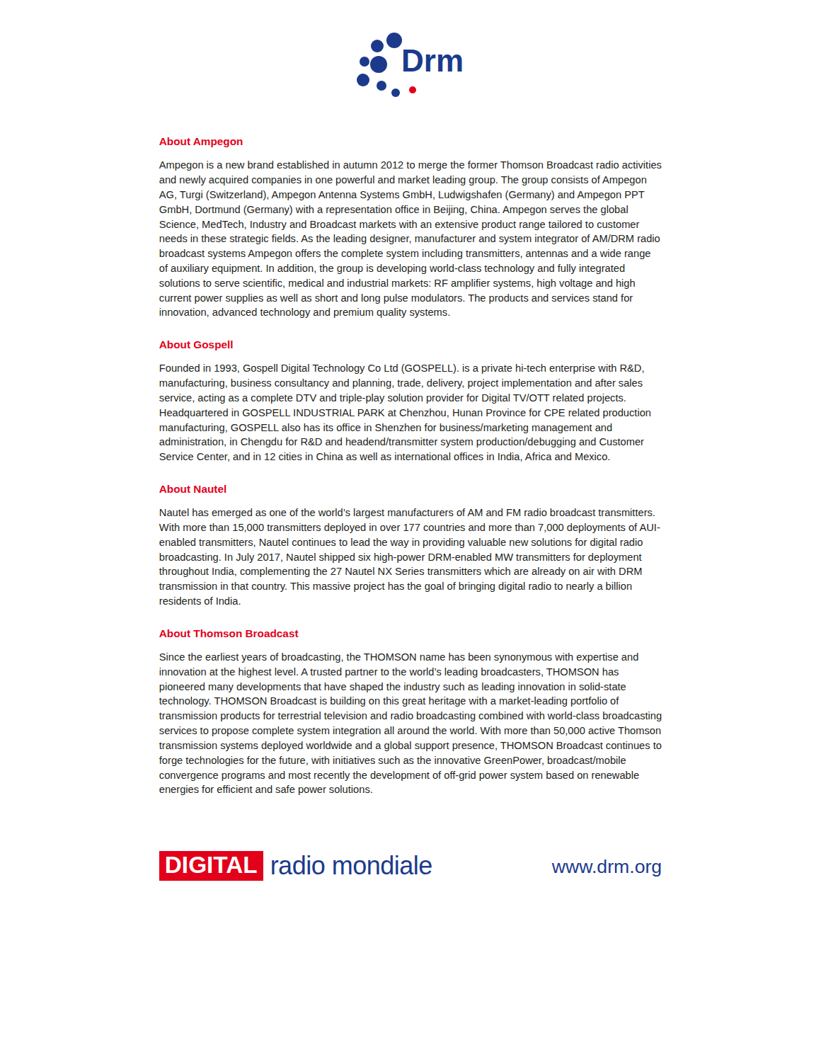Drm
About Ampegon
Ampegon is a new brand established in autumn 2012 to merge the former Thomson Broadcast radio activities and newly acquired companies in one powerful and market leading group. The group consists of Ampegon AG, Turgi (Switzerland), Ampegon Antenna Systems GmbH, Ludwigshafen (Germany) and Ampegon PPT GmbH, Dortmund (Germany) with a representation office in Beijing, China. Ampegon serves the global Science, MedTech, Industry and Broadcast markets with an extensive product range tailored to customer needs in these strategic fields. As the leading designer, manufacturer and system integrator of AM/DRM radio broadcast systems Ampegon offers the complete system including transmitters, antennas and a wide range of auxiliary equipment. In addition, the group is developing world-class technology and fully integrated solutions to serve scientific, medical and industrial markets: RF amplifier systems, high voltage and high current power supplies as well as short and long pulse modulators. The products and services stand for innovation, advanced technology and premium quality systems.
About Gospell
Founded in 1993, Gospell Digital Technology Co Ltd (GOSPELL). is a private hi-tech enterprise with R&D, manufacturing, business consultancy and planning, trade, delivery, project implementation and after sales service, acting as a complete DTV and triple-play solution provider for Digital TV/OTT related projects. Headquartered in GOSPELL INDUSTRIAL PARK at Chenzhou, Hunan Province for CPE related production manufacturing, GOSPELL also has its office in Shenzhen for business/marketing management and administration, in Chengdu for R&D and headend/transmitter system production/debugging and Customer Service Center, and in 12 cities in China as well as international offices in India, Africa and Mexico.
About Nautel
Nautel has emerged as one of the world’s largest manufacturers of AM and FM radio broadcast transmitters. With more than 15,000 transmitters deployed in over 177 countries and more than 7,000 deployments of AUI-enabled transmitters, Nautel continues to lead the way in providing valuable new solutions for digital radio broadcasting. In July 2017, Nautel shipped six high-power DRM-enabled MW transmitters for deployment throughout India, complementing the 27 Nautel NX Series transmitters which are already on air with DRM transmission in that country. This massive project has the goal of bringing digital radio to nearly a billion residents of India.
About Thomson Broadcast
Since the earliest years of broadcasting, the THOMSON name has been synonymous with expertise and innovation at the highest level. A trusted partner to the world’s leading broadcasters, THOMSON has pioneered many developments that have shaped the industry such as leading innovation in solid-state technology. THOMSON Broadcast is building on this great heritage with a market-leading portfolio of transmission products for terrestrial television and radio broadcasting combined with world-class broadcasting services to propose complete system integration all around the world. With more than 50,000 active Thomson transmission systems deployed worldwide and a global support presence, THOMSON Broadcast continues to forge technologies for the future, with initiatives such as the innovative GreenPower, broadcast/mobile convergence programs and most recently the development of off-grid power system based on renewable energies for efficient and safe power solutions.
DIGITAL radio mondiale
www.drm.org